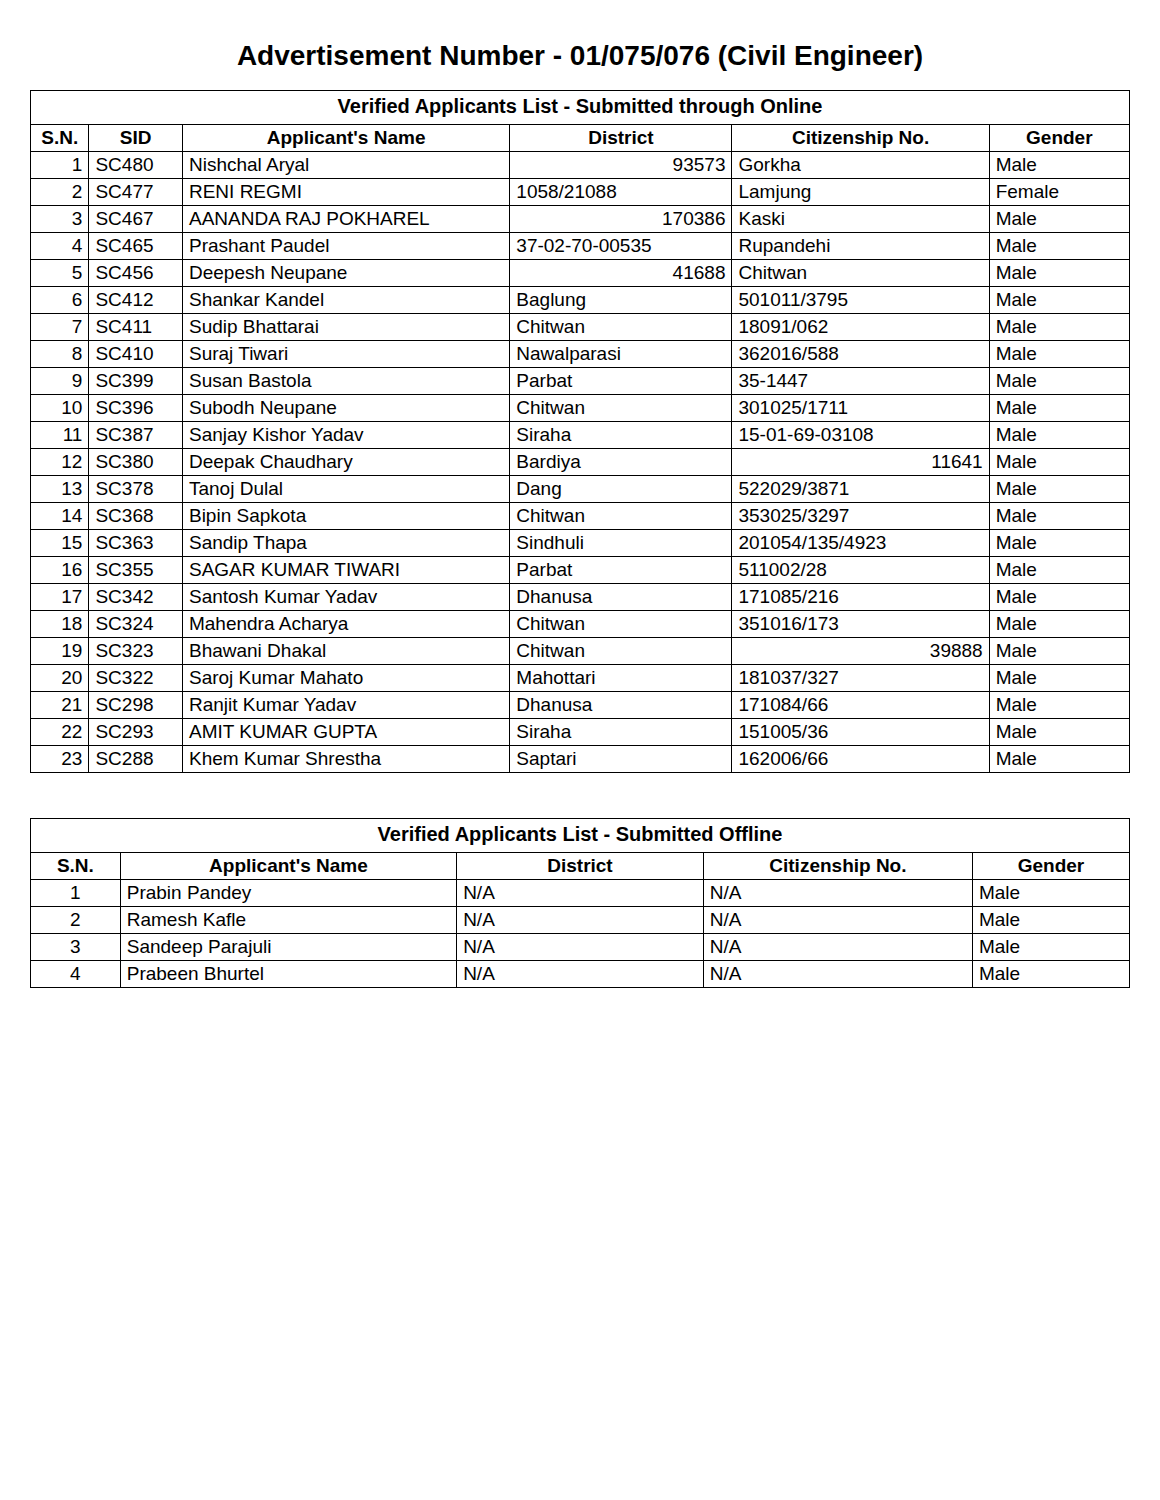Advertisement Number - 01/075/076 (Civil Engineer)
Verified Applicants List - Submitted through Online
| S.N. | SID | Applicant's Name | District | Citizenship No. | Gender |
| --- | --- | --- | --- | --- | --- |
| 1 | SC480 | Nishchal Aryal | 93573 | Gorkha | Male |
| 2 | SC477 | RENI REGMI | 1058/21088 | Lamjung | Female |
| 3 | SC467 | AANANDA RAJ POKHAREL | 170386 | Kaski | Male |
| 4 | SC465 | Prashant Paudel | 37-02-70-00535 | Rupandehi | Male |
| 5 | SC456 | Deepesh Neupane | 41688 | Chitwan | Male |
| 6 | SC412 | Shankar Kandel | Baglung | 501011/3795 | Male |
| 7 | SC411 | Sudip Bhattarai | Chitwan | 18091/062 | Male |
| 8 | SC410 | Suraj Tiwari | Nawalparasi | 362016/588 | Male |
| 9 | SC399 | Susan Bastola | Parbat | 35-1447 | Male |
| 10 | SC396 | Subodh Neupane | Chitwan | 301025/1711 | Male |
| 11 | SC387 | Sanjay Kishor Yadav | Siraha | 15-01-69-03108 | Male |
| 12 | SC380 | Deepak Chaudhary | Bardiya | 11641 | Male |
| 13 | SC378 | Tanoj Dulal | Dang | 522029/3871 | Male |
| 14 | SC368 | Bipin Sapkota | Chitwan | 353025/3297 | Male |
| 15 | SC363 | Sandip Thapa | Sindhuli | 201054/135/4923 | Male |
| 16 | SC355 | SAGAR KUMAR TIWARI | Parbat | 511002/28 | Male |
| 17 | SC342 | Santosh Kumar Yadav | Dhanusa | 171085/216 | Male |
| 18 | SC324 | Mahendra Acharya | Chitwan | 351016/173 | Male |
| 19 | SC323 | Bhawani Dhakal | Chitwan | 39888 | Male |
| 20 | SC322 | Saroj Kumar Mahato | Mahottari | 181037/327 | Male |
| 21 | SC298 | Ranjit Kumar Yadav | Dhanusa | 171084/66 | Male |
| 22 | SC293 | AMIT KUMAR GUPTA | Siraha | 151005/36 | Male |
| 23 | SC288 | Khem Kumar Shrestha | Saptari | 162006/66 | Male |
Verified Applicants List - Submitted Offline
| S.N. | Applicant's Name | District | Citizenship No. | Gender |
| --- | --- | --- | --- | --- |
| 1 | Prabin Pandey | N/A | N/A | Male |
| 2 | Ramesh Kafle | N/A | N/A | Male |
| 3 | Sandeep Parajuli | N/A | N/A | Male |
| 4 | Prabeen Bhurtel | N/A | N/A | Male |